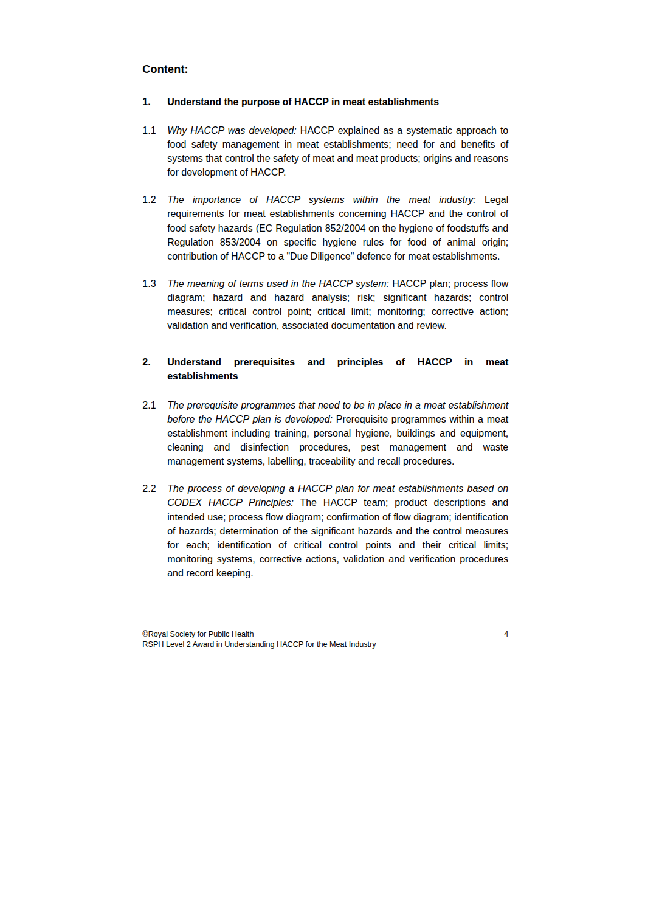Content:
1.
Understand the purpose of HACCP in meat establishments
1.1
Why HACCP was developed: HACCP explained as a systematic approach to food safety management in meat establishments; need for and benefits of systems that control the safety of meat and meat products; origins and reasons for development of HACCP.
1.2
The importance of HACCP systems within the meat industry: Legal requirements for meat establishments concerning HACCP and the control of food safety hazards (EC Regulation 852/2004 on the hygiene of foodstuffs and Regulation 853/2004 on specific hygiene rules for food of animal origin; contribution of HACCP to a "Due Diligence" defence for meat establishments.
1.3
The meaning of terms used in the HACCP system: HACCP plan; process flow diagram; hazard and hazard analysis; risk; significant hazards; control measures; critical control point; critical limit; monitoring; corrective action; validation and verification, associated documentation and review.
2.
Understand prerequisites and principles of HACCP in meat establishments
2.1
The prerequisite programmes that need to be in place in a meat establishment before the HACCP plan is developed: Prerequisite programmes within a meat establishment including training, personal hygiene, buildings and equipment, cleaning and disinfection procedures, pest management and waste management systems, labelling, traceability and recall procedures.
2.2
The process of developing a HACCP plan for meat establishments based on CODEX HACCP Principles: The HACCP team; product descriptions and intended use; process flow diagram; confirmation of flow diagram; identification of hazards; determination of the significant hazards and the control measures for each; identification of critical control points and their critical limits; monitoring systems, corrective actions, validation and verification procedures and record keeping.
©Royal Society for Public Health RSPH Level 2 Award in Understanding HACCP for the Meat Industry
4